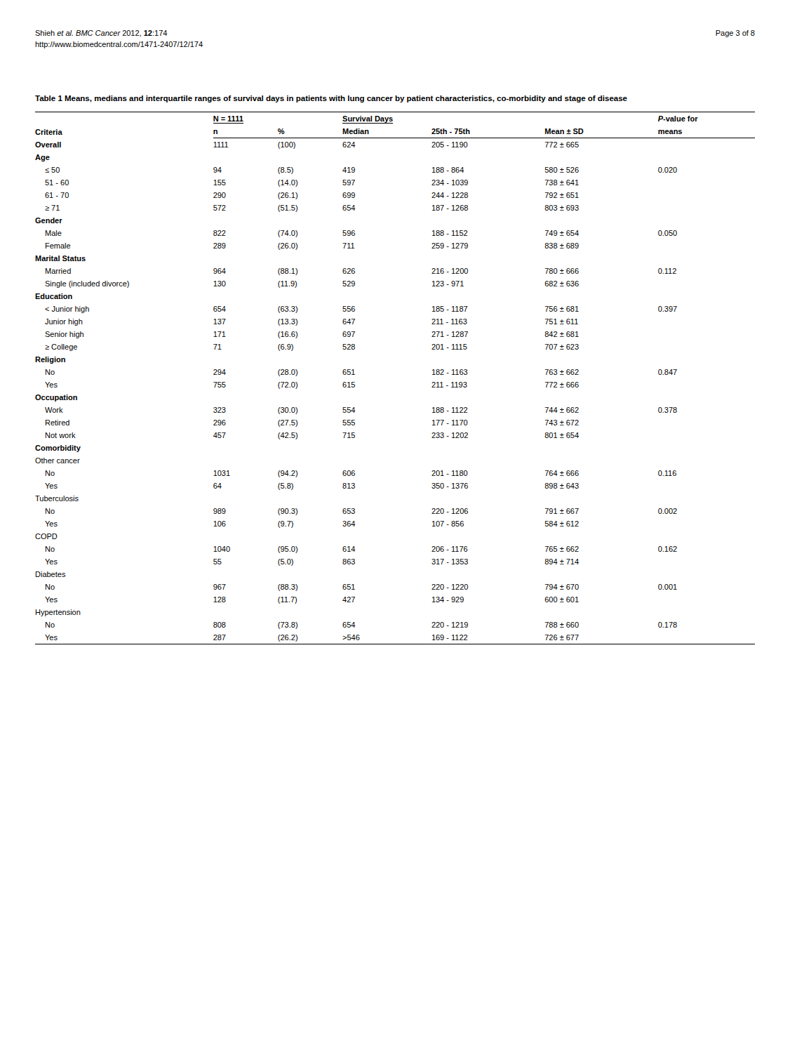Shieh et al. BMC Cancer 2012, 12:174
http://www.biomedcentral.com/1471-2407/12/174
Page 3 of 8
Table 1 Means, medians and interquartile ranges of survival days in patients with lung cancer by patient characteristics, co-morbidity and stage of disease
| Criteria | N = 1111 | Survival Days | P -value for |
| --- | --- | --- | --- |
| n | % | Median | 25th - 75th | Mean ± SD | means |
| Overall | 1111 | (100) | 624 | 205 - 1190 | 772 ± 665 | |
| Age | | | | | | |
| ≤ 50 | 94 | (8.5) | 419 | 188 - 864 | 580 ± 526 | 0.020 |
| 51 - 60 | 155 | (14.0) | 597 | 234 - 1039 | 738 ± 641 | |
| 61 - 70 | 290 | (26.1) | 699 | 244 - 1228 | 792 ± 651 | |
| ≥ 71 | 572 | (51.5) | 654 | 187 - 1268 | 803 ± 693 | |
| Gender | | | | | | |
| Male | 822 | (74.0) | 596 | 188 - 1152 | 749 ± 654 | 0.050 |
| Female | 289 | (26.0) | 711 | 259 - 1279 | 838 ± 689 | |
| Marital Status | | | | | | |
| Married | 964 | (88.1) | 626 | 216 - 1200 | 780 ± 666 | 0.112 |
| Single (included divorce) | 130 | (11.9) | 529 | 123 - 971 | 682 ± 636 | |
| Education | | | | | | |
| < Junior high | 654 | (63.3) | 556 | 185 - 1187 | 756 ± 681 | 0.397 |
| Junior high | 137 | (13.3) | 647 | 211 - 1163 | 751 ± 611 | |
| Senior high | 171 | (16.6) | 697 | 271 - 1287 | 842 ± 681 | |
| ≥ College | 71 | (6.9) | 528 | 201 - 1115 | 707 ± 623 | |
| Religion | | | | | | |
| No | 294 | (28.0) | 651 | 182 - 1163 | 763 ± 662 | 0.847 |
| Yes | 755 | (72.0) | 615 | 211 - 1193 | 772 ± 666 | |
| Occupation | | | | | | |
| Work | 323 | (30.0) | 554 | 188 - 1122 | 744 ± 662 | 0.378 |
| Retired | 296 | (27.5) | 555 | 177 - 1170 | 743 ± 672 | |
| Not work | 457 | (42.5) | 715 | 233 - 1202 | 801 ± 654 | |
| Comorbidity | | | | | | |
| Other cancer | | | | | | |
| No | 1031 | (94.2) | 606 | 201 - 1180 | 764 ± 666 | 0.116 |
| Yes | 64 | (5.8) | 813 | 350 - 1376 | 898 ± 643 | |
| Tuberculosis | | | | | | |
| No | 989 | (90.3) | 653 | 220 - 1206 | 791 ± 667 | 0.002 |
| Yes | 106 | (9.7) | 364 | 107 - 856 | 584 ± 612 | |
| COPD | | | | | | |
| No | 1040 | (95.0) | 614 | 206 - 1176 | 765 ± 662 | 0.162 |
| Yes | 55 | (5.0) | 863 | 317 - 1353 | 894 ± 714 | |
| Diabetes | | | | | | |
| No | 967 | (88.3) | 651 | 220 - 1220 | 794 ± 670 | 0.001 |
| Yes | 128 | (11.7) | 427 | 134 - 929 | 600 ± 601 | |
| Hypertension | | | | | | |
| No | 808 | (73.8) | 654 | 220 - 1219 | 788 ± 660 | 0.178 |
| Yes | 287 | (26.2) | >546 | 169 - 1122 | 726 ± 677 | |